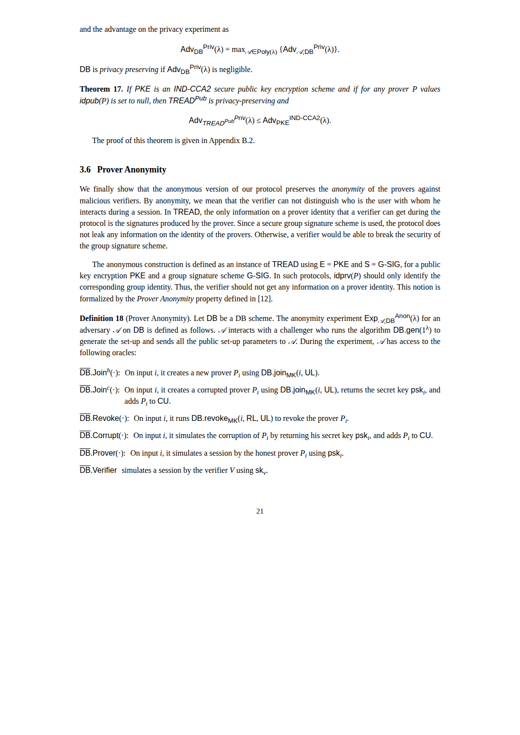and the advantage on the privacy experiment as
AdvDBPriv(λ) = max𝒜∈Poly(λ) {Adv𝒜,DBPriv(λ)}.
DB is privacy preserving if AdvDBPriv(λ) is negligible.
Theorem 17. If PKE is an IND-CCA2 secure public key encryption scheme and if for any prover P values idpub(P) is set to null, then TREADPub is privacy-preserving and
AdvTREADPubPriv(λ) ≤ AdvPKEIND-CCA2(λ).
The proof of this theorem is given in Appendix B.2.
3.6 Prover Anonymity
We finally show that the anonymous version of our protocol preserves the anonymity of the provers against malicious verifiers. By anonymity, we mean that the verifier can not distinguish who is the user with whom he interacts during a session. In TREAD, the only information on a prover identity that a verifier can get during the protocol is the signatures produced by the prover. Since a secure group signature scheme is used, the protocol does not leak any information on the identity of the provers. Otherwise, a verifier would be able to break the security of the group signature scheme.
The anonymous construction is defined as an instance of TREAD using E = PKE and S = G-SIG, for a public key encryption PKE and a group signature scheme G-SIG. In such protocols, idprv(P) should only identify the corresponding group identity. Thus, the verifier should not get any information on a prover identity. This notion is formalized by the Prover Anonymity property defined in [12].
Definition 18 (Prover Anonymity). Let DB be a DB scheme. The anonymity experiment Exp𝒜,DBAnon(λ) for an adversary 𝒜 on DB is defined as follows. 𝒜 interacts with a challenger who runs the algorithm DB.gen(1λ) to generate the set-up and sends all the public set-up parameters to 𝒜. During the experiment, 𝒜 has access to the following oracles:
DB.Joinh(·):
On input i, it creates a new prover Pi using DB.joinMK(i, UL).
DB.Joinc(·):
On input i, it creates a corrupted prover Pi using DB.joinMK(i, UL), returns the secret key pski, and adds Pi to CU.
DB.Revoke(·):
On input i, it runs DB.revokeMK(i, RL, UL) to revoke the prover Pi.
DB.Corrupt(·):
On input i, it simulates the corruption of Pi by returning his secret key pski, and adds Pi to CU.
DB.Prover(·):
On input i, it simulates a session by the honest prover Pi using pski.
DB.Verifier
simulates a session by the verifier V using skv.
21